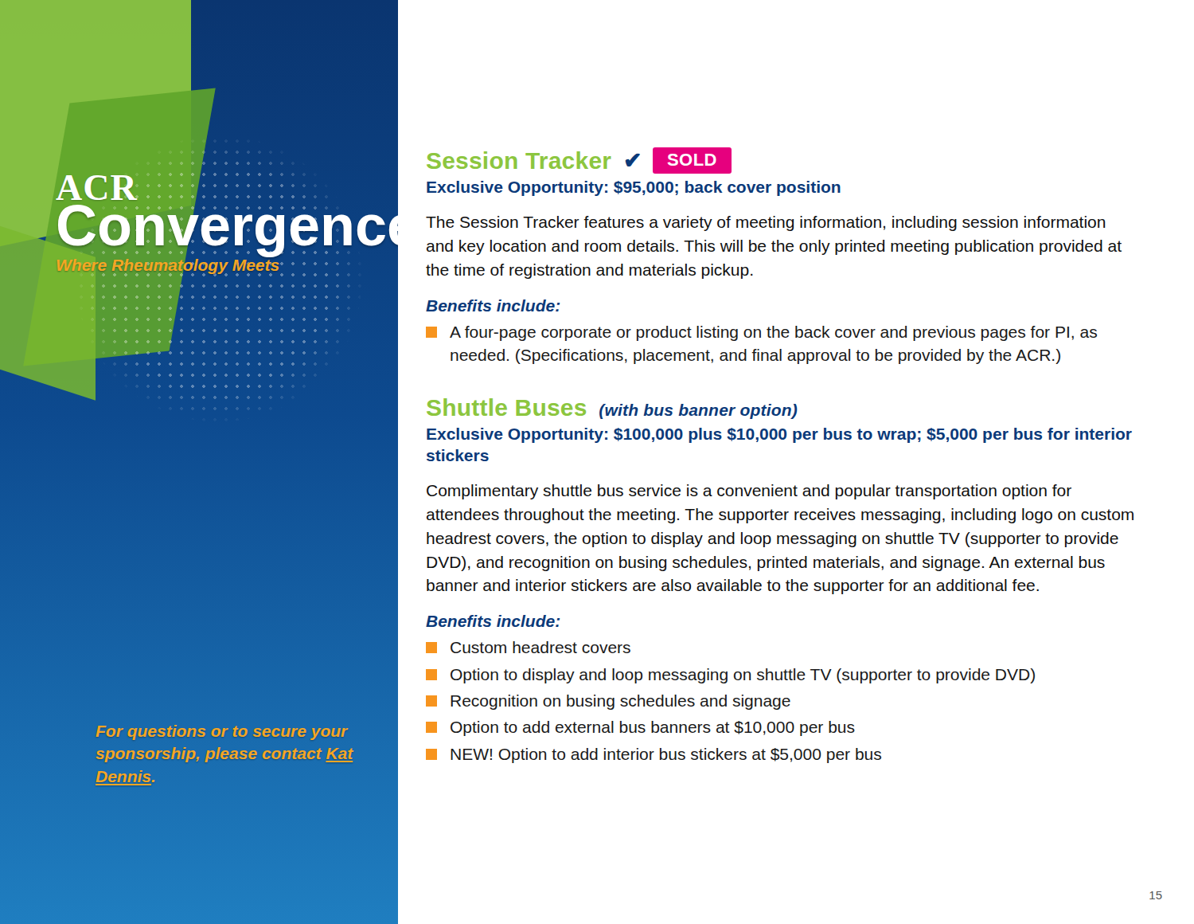ACR
Convergence
Where Rheumatology Meets
For questions or to secure your sponsorship, please contact Kat Dennis.
Session Tracker ✔SOLD
Exclusive Opportunity: $95,000; back cover position
The Session Tracker features a variety of meeting information, including session information and key location and room details. This will be the only printed meeting publication provided at the time of registration and materials pickup.
Benefits include:
A four-page corporate or product listing on the back cover and previous pages for PI, as needed. (Specifications, placement, and final approval to be provided by the ACR.)
Shuttle Buses (with bus banner option)
Exclusive Opportunity: $100,000 plus $10,000 per bus to wrap; $5,000 per bus for interior stickers
Complimentary shuttle bus service is a convenient and popular transportation option for attendees throughout the meeting. The supporter receives messaging, including logo on custom headrest covers, the option to display and loop messaging on shuttle TV (supporter to provide DVD), and recognition on busing schedules, printed materials, and signage. An external bus banner and interior stickers are also available to the supporter for an additional fee.
Benefits include:
Custom headrest covers
Option to display and loop messaging on shuttle TV (supporter to provide DVD)
Recognition on busing schedules and signage
Option to add external bus banners at $10,000 per bus
NEW! Option to add interior bus stickers at $5,000 per bus
15